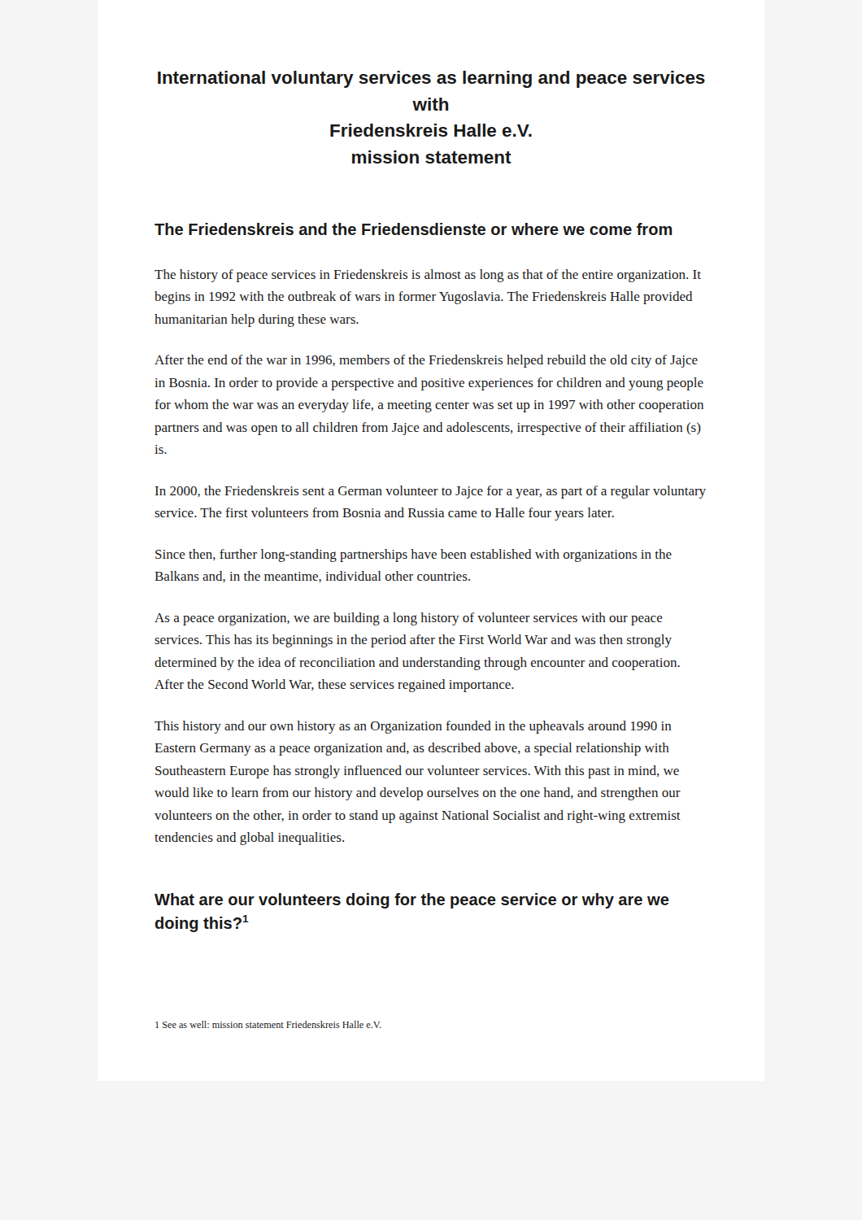International voluntary services as learning and peace services with
Friedenskreis Halle e.V.
mission statement
The Friedenskreis and the Friedensdienste or where we come from
The history of peace services in Friedenskreis is almost as long as that of the entire organization. It begins in 1992 with the outbreak of wars in former Yugoslavia. The Friedenskreis Halle provided humanitarian help during these wars.
After the end of the war in 1996, members of the Friedenskreis helped rebuild the old city of Jajce in Bosnia. In order to provide a perspective and positive experiences for children and young people for whom the war was an everyday life, a meeting center was set up in 1997 with other cooperation partners and was open to all children from Jajce and adolescents, irrespective of their affiliation (s) is.
In 2000, the Friedenskreis sent a German volunteer to Jajce for a year, as part of a regular voluntary service. The first volunteers from Bosnia and Russia came to Halle four years later.
Since then, further long-standing partnerships have been established with organizations in the Balkans and, in the meantime, individual other countries.
As a peace organization, we are building a long history of volunteer services with our peace services. This has its beginnings in the period after the First World War and was then strongly determined by the idea of reconciliation and understanding through encounter and cooperation. After the Second World War, these services regained importance.
This history and our own history as an Organization founded in the upheavals around 1990 in Eastern Germany as a peace organization and, as described above, a special relationship with Southeastern Europe has strongly influenced our volunteer services. With this past in mind, we would like to learn from our history and develop ourselves on the one hand, and strengthen our volunteers on the other, in order to stand up against National Socialist and right-wing extremist tendencies and global inequalities.
What are our volunteers doing for the peace service or why are we doing this?1
1 See as well: mission statement Friedenskreis Halle e.V.